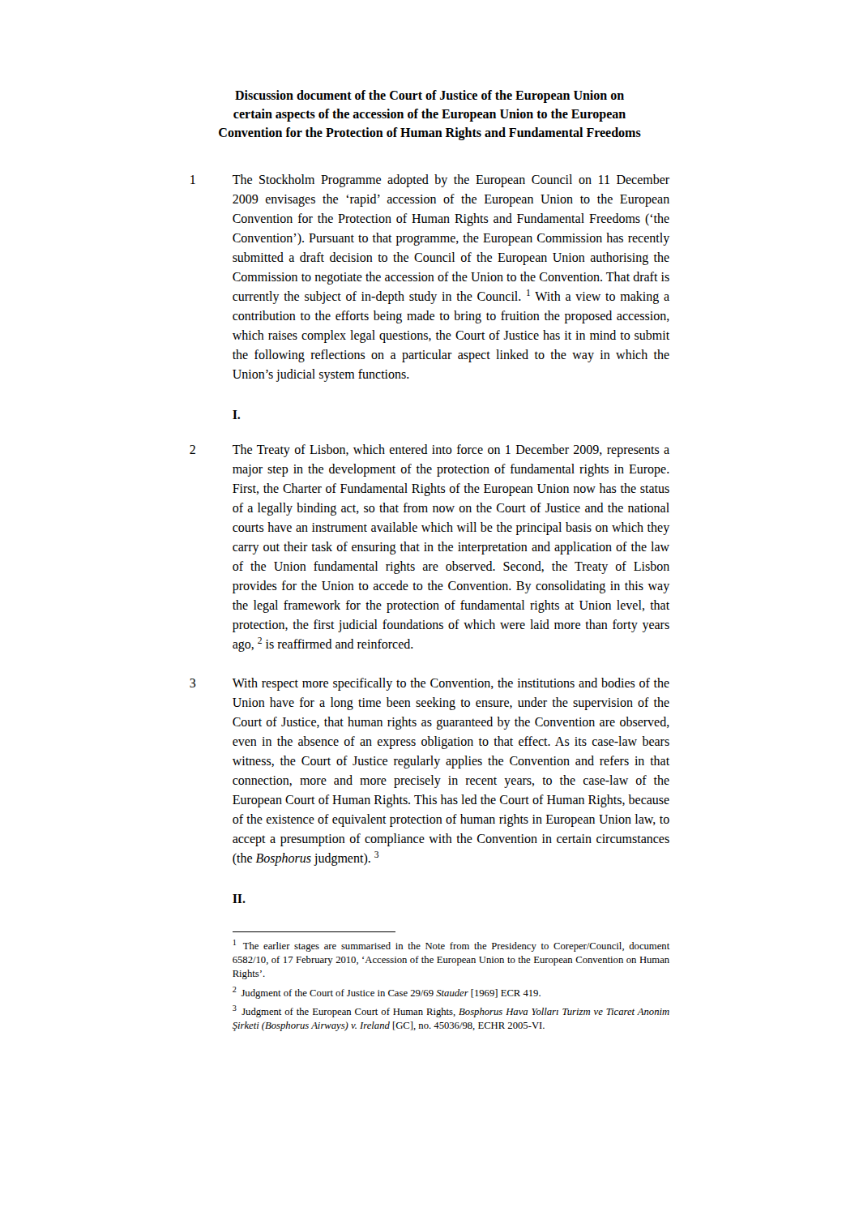Discussion document of the Court of Justice of the European Union on certain aspects of the accession of the European Union to the European Convention for the Protection of Human Rights and Fundamental Freedoms
1
The Stockholm Programme adopted by the European Council on 11 December 2009 envisages the ‘rapid’ accession of the European Union to the European Convention for the Protection of Human Rights and Fundamental Freedoms (‘the Convention’). Pursuant to that programme, the European Commission has recently submitted a draft decision to the Council of the European Union authorising the Commission to negotiate the accession of the Union to the Convention. That draft is currently the subject of in-depth study in the Council. 1 With a view to making a contribution to the efforts being made to bring to fruition the proposed accession, which raises complex legal questions, the Court of Justice has it in mind to submit the following reflections on a particular aspect linked to the way in which the Union’s judicial system functions.
I.
2
The Treaty of Lisbon, which entered into force on 1 December 2009, represents a major step in the development of the protection of fundamental rights in Europe. First, the Charter of Fundamental Rights of the European Union now has the status of a legally binding act, so that from now on the Court of Justice and the national courts have an instrument available which will be the principal basis on which they carry out their task of ensuring that in the interpretation and application of the law of the Union fundamental rights are observed. Second, the Treaty of Lisbon provides for the Union to accede to the Convention. By consolidating in this way the legal framework for the protection of fundamental rights at Union level, that protection, the first judicial foundations of which were laid more than forty years ago, 2 is reaffirmed and reinforced.
3
With respect more specifically to the Convention, the institutions and bodies of the Union have for a long time been seeking to ensure, under the supervision of the Court of Justice, that human rights as guaranteed by the Convention are observed, even in the absence of an express obligation to that effect. As its case-law bears witness, the Court of Justice regularly applies the Convention and refers in that connection, more and more precisely in recent years, to the case-law of the European Court of Human Rights. This has led the Court of Human Rights, because of the existence of equivalent protection of human rights in European Union law, to accept a presumption of compliance with the Convention in certain circumstances (the Bosphorus judgment). 3
II.
1 The earlier stages are summarised in the Note from the Presidency to Coreper/Council, document 6582/10, of 17 February 2010, ‘Accession of the European Union to the European Convention on Human Rights’.
2 Judgment of the Court of Justice in Case 29/69 Stauder [1969] ECR 419.
3 Judgment of the European Court of Human Rights, Bosphorus Hava Yolları Turizm ve Ticaret Anonim Şirketi (Bosphorus Airways) v. Ireland [GC], no. 45036/98, ECHR 2005-VI.